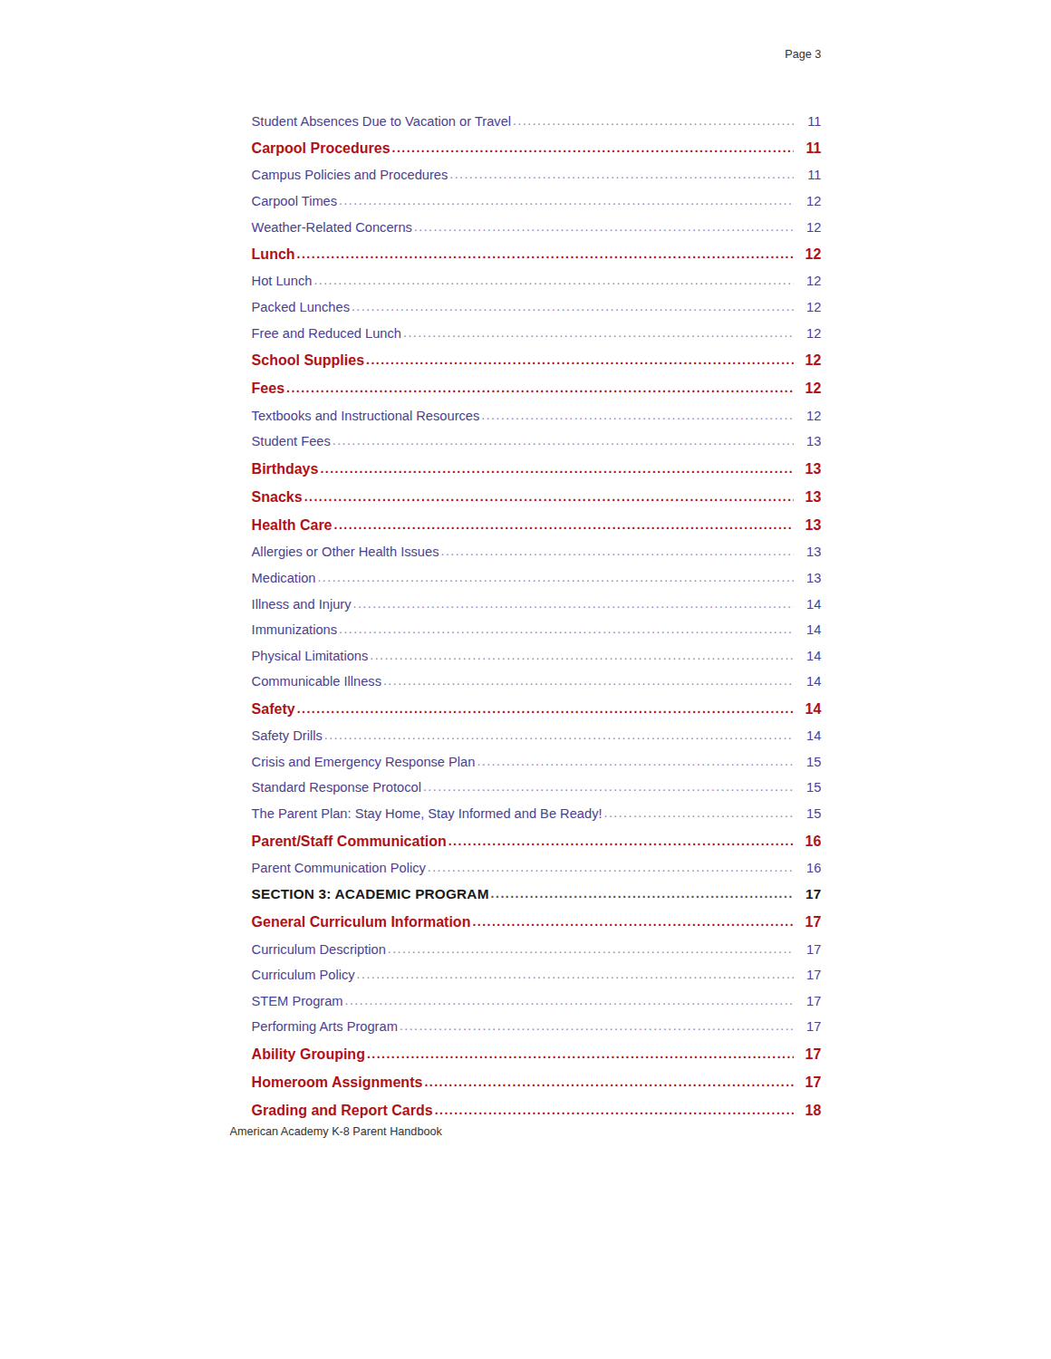Page 3
Student Absences Due to Vacation or Travel ........................................................................... 11
Carpool Procedures ................................................................................................. 11
Campus Policies and Procedures ..................................................................................... 11
Carpool Times ....................................................................................................... 12
Weather-Related Concerns ............................................................................................. 12
Lunch ................................................................................................................. 12
Hot Lunch .............................................................................................................. 12
Packed Lunches ..................................................................................................... 12
Free and Reduced Lunch ........................................................................................... 12
School Supplies ..................................................................................................... 12
Fees ................................................................................................................... 12
Textbooks and Instructional Resources ............................................................................. 12
Student Fees ......................................................................................................... 13
Birthdays ............................................................................................................. 13
Snacks ............................................................................................................... 13
Health Care .......................................................................................................... 13
Allergies or Other Health Issues ..................................................................................... 13
Medication ............................................................................................................ 13
Illness and Injury ................................................................................................... 14
Immunizations ....................................................................................................... 14
Physical Limitations ................................................................................................ 14
Communicable Illness .............................................................................................. 14
Safety ................................................................................................................ 14
Safety Drills .......................................................................................................... 14
Crisis and Emergency Response Plan ............................................................................... 15
Standard Response Protocol ......................................................................................... 15
The Parent Plan: Stay Home, Stay Informed and Be Ready! ....................................................... 15
Parent/Staff Communication ....................................................................................... 16
Parent Communication Policy ....................................................................................... 16
SECTION 3: ACADEMIC PROGRAM ......................................................................................... 17
General Curriculum Information ................................................................................... 17
Curriculum Description ............................................................................................. 17
Curriculum Policy ................................................................................................... 17
STEM Program ....................................................................................................... 17
Performing Arts Program ........................................................................................... 17
Ability Grouping .................................................................................................... 17
Homeroom Assignments ............................................................................................. 17
Grading and Report Cards ......................................................................................... 18
American Academy K-8 Parent Handbook